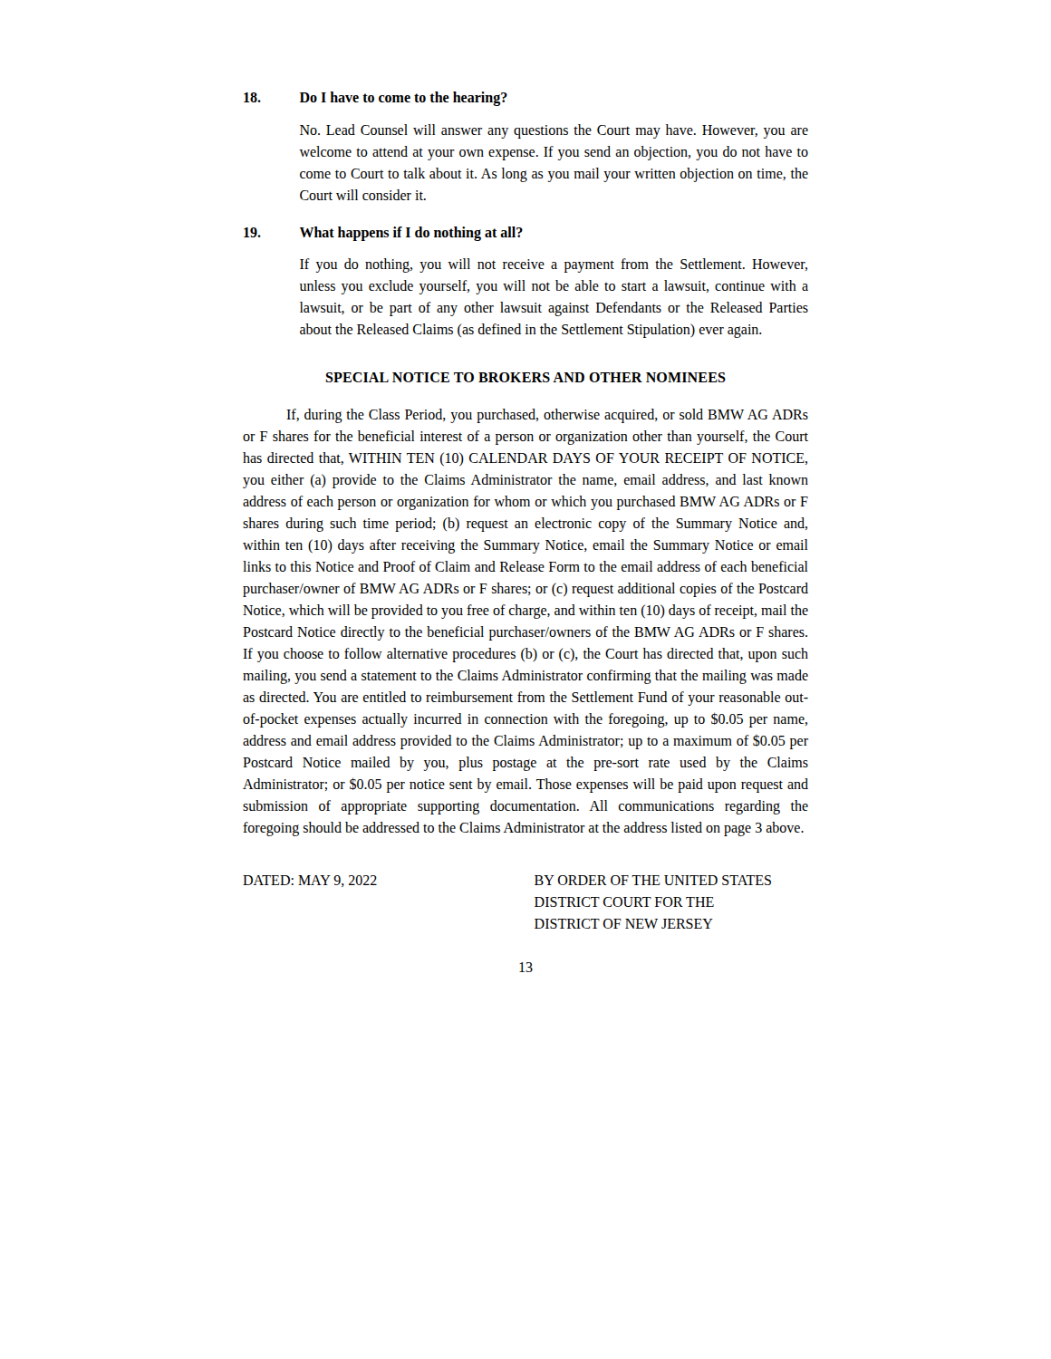18.
Do I have to come to the hearing?
No. Lead Counsel will answer any questions the Court may have. However, you are welcome to attend at your own expense. If you send an objection, you do not have to come to Court to talk about it. As long as you mail your written objection on time, the Court will consider it.
19.
What happens if I do nothing at all?
If you do nothing, you will not receive a payment from the Settlement. However, unless you exclude yourself, you will not be able to start a lawsuit, continue with a lawsuit, or be part of any other lawsuit against Defendants or the Released Parties about the Released Claims (as defined in the Settlement Stipulation) ever again.
SPECIAL NOTICE TO BROKERS AND OTHER NOMINEES
If, during the Class Period, you purchased, otherwise acquired, or sold BMW AG ADRs or F shares for the beneficial interest of a person or organization other than yourself, the Court has directed that, WITHIN TEN (10) CALENDAR DAYS OF YOUR RECEIPT OF NOTICE, you either (a) provide to the Claims Administrator the name, email address, and last known address of each person or organization for whom or which you purchased BMW AG ADRs or F shares during such time period; (b) request an electronic copy of the Summary Notice and, within ten (10) days after receiving the Summary Notice, email the Summary Notice or email links to this Notice and Proof of Claim and Release Form to the email address of each beneficial purchaser/owner of BMW AG ADRs or F shares; or (c) request additional copies of the Postcard Notice, which will be provided to you free of charge, and within ten (10) days of receipt, mail the Postcard Notice directly to the beneficial purchaser/owners of the BMW AG ADRs or F shares. If you choose to follow alternative procedures (b) or (c), the Court has directed that, upon such mailing, you send a statement to the Claims Administrator confirming that the mailing was made as directed. You are entitled to reimbursement from the Settlement Fund of your reasonable out-of-pocket expenses actually incurred in connection with the foregoing, up to $0.05 per name, address and email address provided to the Claims Administrator; up to a maximum of $0.05 per Postcard Notice mailed by you, plus postage at the pre-sort rate used by the Claims Administrator; or $0.05 per notice sent by email. Those expenses will be paid upon request and submission of appropriate supporting documentation. All communications regarding the foregoing should be addressed to the Claims Administrator at the address listed on page 3 above.
DATED: MAY 9, 2022
BY ORDER OF THE UNITED STATES
DISTRICT COURT FOR THE
DISTRICT OF NEW JERSEY
13